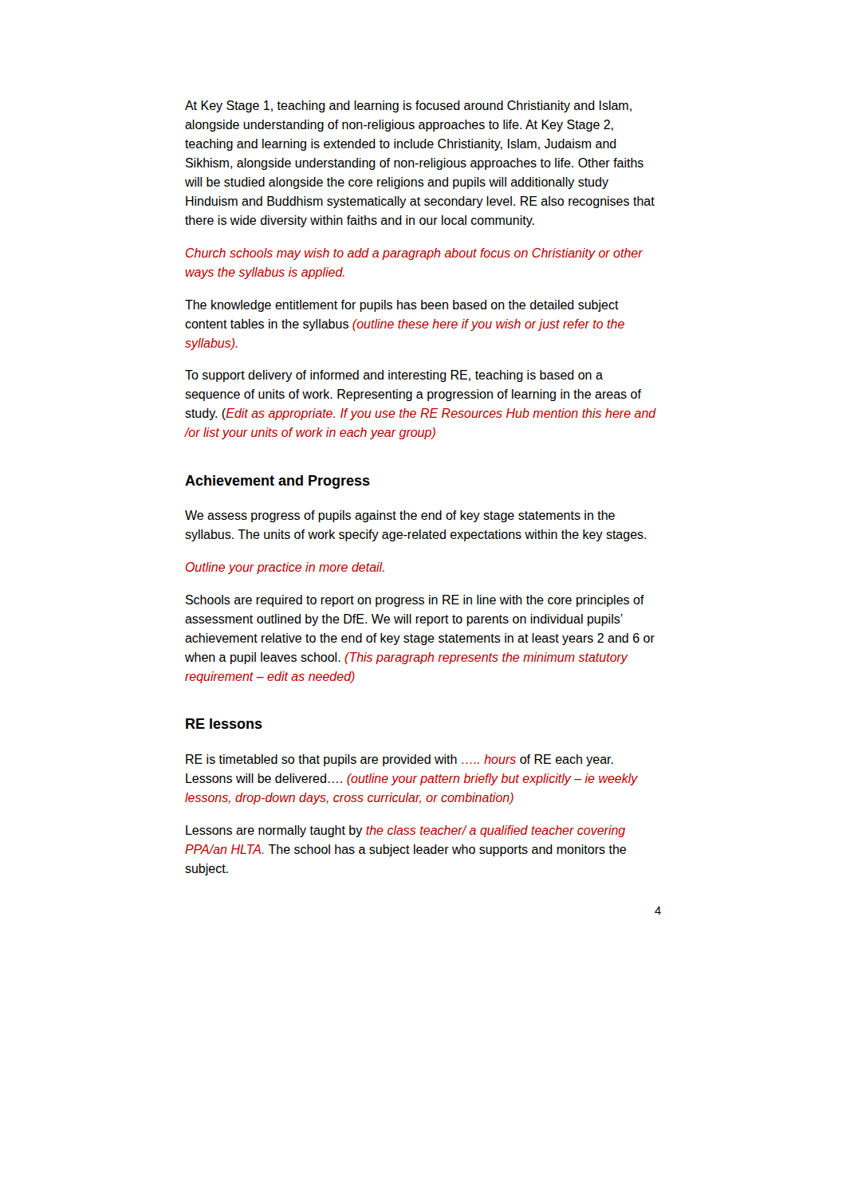At Key Stage 1, teaching and learning is focused around Christianity and Islam, alongside understanding of non-religious approaches to life. At Key Stage 2, teaching and learning is extended to include Christianity, Islam, Judaism and Sikhism, alongside understanding of non-religious approaches to life. Other faiths will be studied alongside the core religions and pupils will additionally study Hinduism and Buddhism systematically at secondary level. RE also recognises that there is wide diversity within faiths and in our local community.
Church schools may wish to add a paragraph about focus on Christianity or other ways the syllabus is applied.
The knowledge entitlement for pupils has been based on the detailed subject content tables in the syllabus (outline these here if you wish or just refer to the syllabus).
To support delivery of informed and interesting RE, teaching is based on a sequence of units of work. Representing a progression of learning in the areas of study. (Edit as appropriate. If you use the RE Resources Hub mention this here and /or list your units of work in each year group)
Achievement and Progress
We assess progress of pupils against the end of key stage statements in the syllabus. The units of work specify age-related expectations within the key stages.
Outline your practice in more detail.
Schools are required to report on progress in RE in line with the core principles of assessment outlined by the DfE. We will report to parents on individual pupils’ achievement relative to the end of key stage statements in at least years 2 and 6 or when a pupil leaves school. (This paragraph represents the minimum statutory requirement – edit as needed)
RE lessons
RE is timetabled so that pupils are provided with ….. hours of RE each year. Lessons will be delivered…. (outline your pattern briefly but explicitly – ie weekly lessons, drop-down days, cross curricular, or combination)
Lessons are normally taught by the class teacher/ a qualified teacher covering PPA/an HLTA. The school has a subject leader who supports and monitors the subject.
4